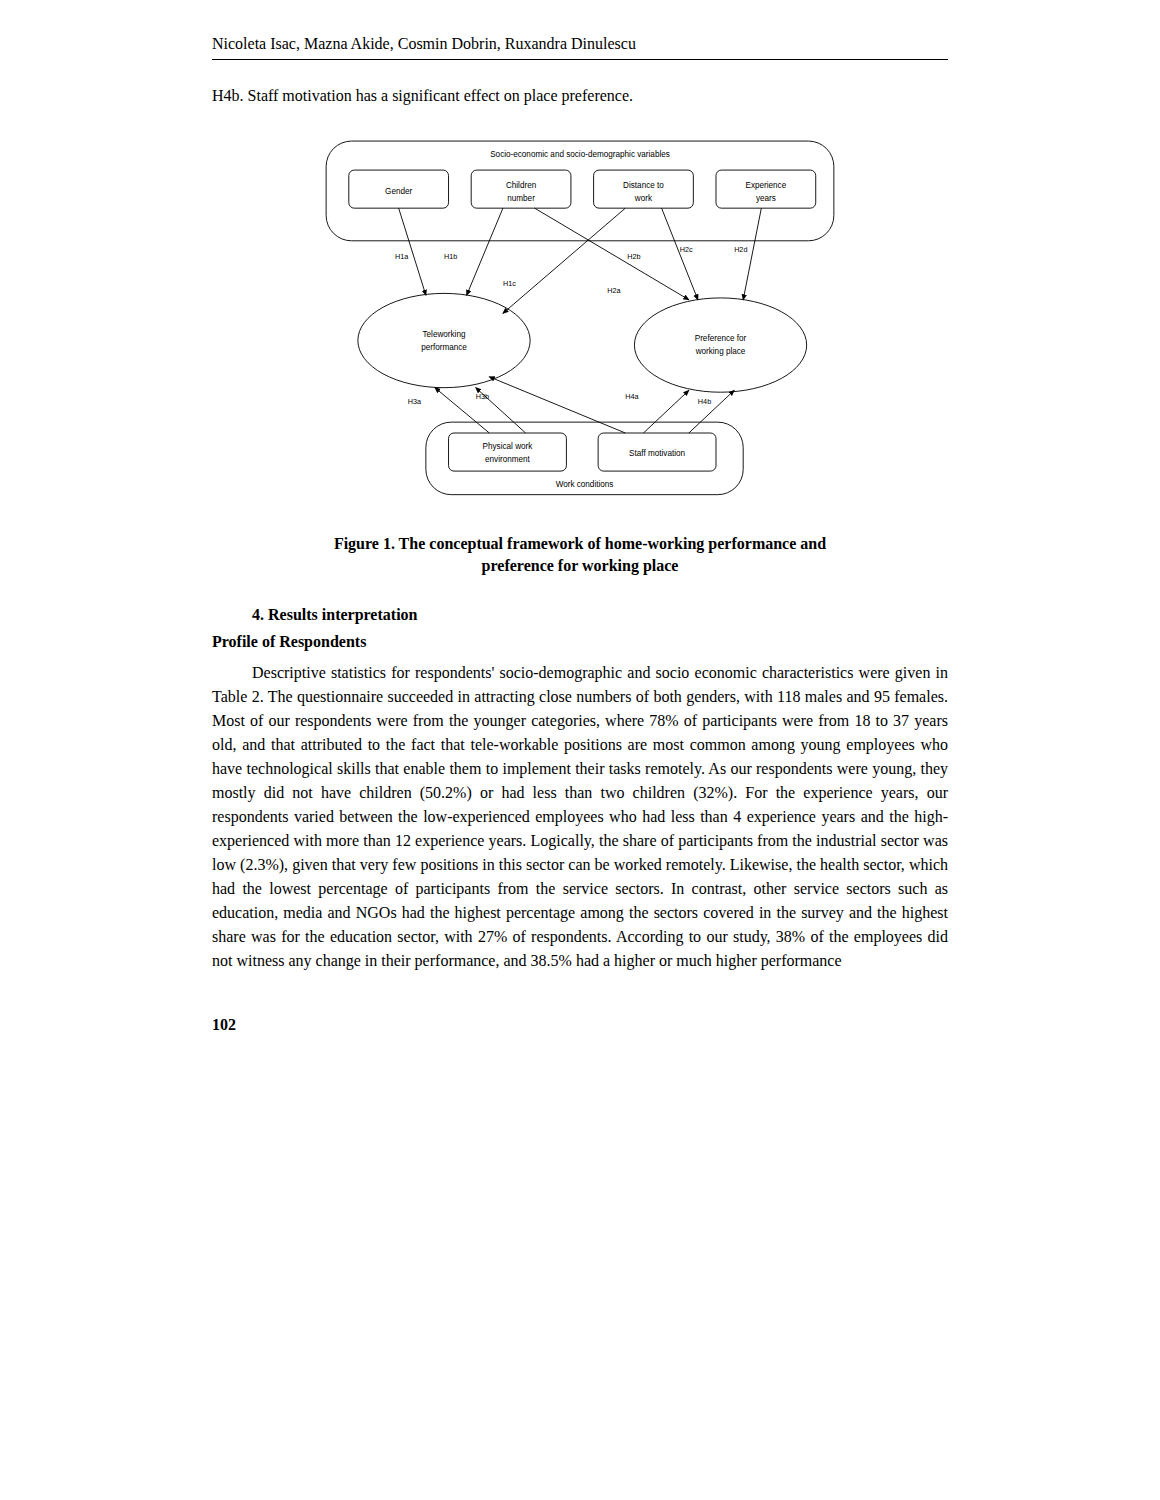Nicoleta Isac, Mazna Akide, Cosmin Dobrin, Ruxandra Dinulescu
H4b. Staff motivation has a significant effect on place preference.
Socio-economic and socio-demographic variables Gender Children number Distance to work Experience years Teleworking performance Preference for working place Physical work environment Staff motivation Work conditions H1a H1b H1c H2a H2b H2c H2d H3a H3b H4a H4b
Figure 1. The conceptual framework of home-working performance and
preference for working place
4. Results interpretation
Profile of Respondents
Descriptive statistics for respondents' socio-demographic and socio economic characteristics were given in Table 2. The questionnaire succeeded in attracting close numbers of both genders, with 118 males and 95 females. Most of our respondents were from the younger categories, where 78% of participants were from 18 to 37 years old, and that attributed to the fact that tele-workable positions are most common among young employees who have technological skills that enable them to implement their tasks remotely. As our respondents were young, they mostly did not have children (50.2%) or had less than two children (32%). For the experience years, our respondents varied between the low-experienced employees who had less than 4 experience years and the high-experienced with more than 12 experience years. Logically, the share of participants from the industrial sector was low (2.3%), given that very few positions in this sector can be worked remotely. Likewise, the health sector, which had the lowest percentage of participants from the service sectors. In contrast, other service sectors such as education, media and NGOs had the highest percentage among the sectors covered in the survey and the highest share was for the education sector, with 27% of respondents. According to our study, 38% of the employees did not witness any change in their performance, and 38.5% had a higher or much higher performance
102